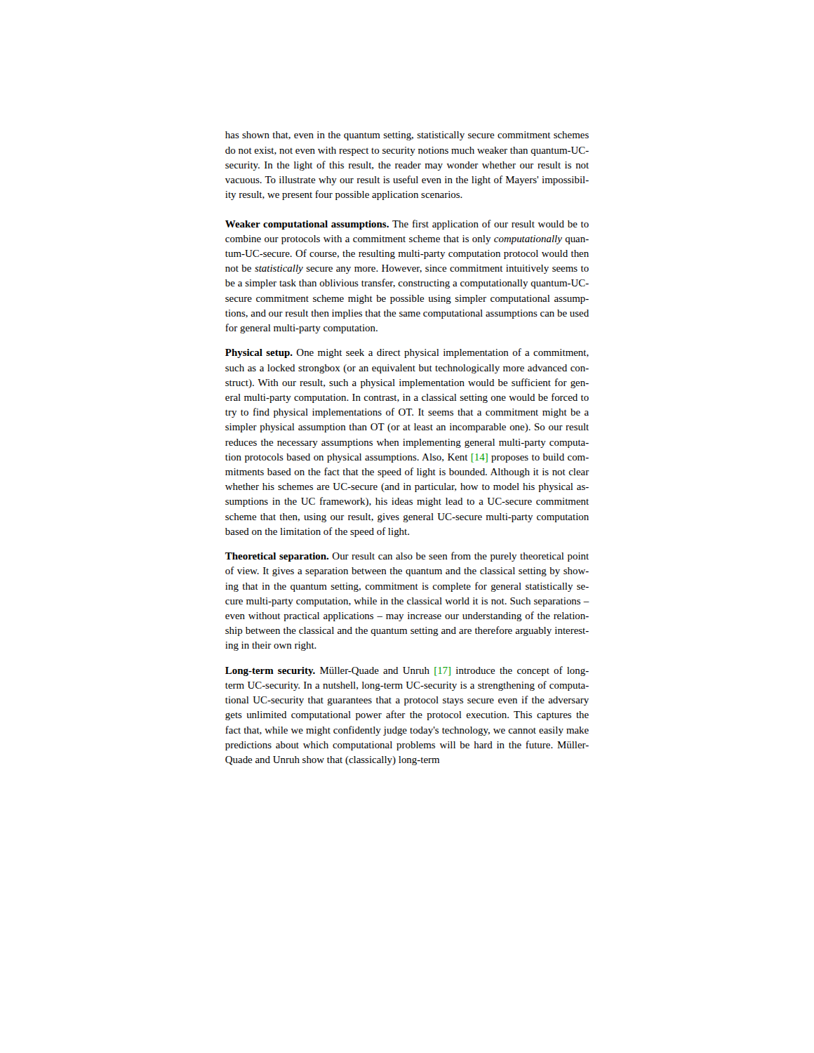has shown that, even in the quantum setting, statistically secure commitment schemes do not exist, not even with respect to security notions much weaker than quantum-UC-security. In the light of this result, the reader may wonder whether our result is not vacuous. To illustrate why our result is useful even in the light of Mayers' impossibility result, we present four possible application scenarios.
Weaker computational assumptions. The first application of our result would be to combine our protocols with a commitment scheme that is only computationally quantum-UC-secure. Of course, the resulting multi-party computation protocol would then not be statistically secure any more. However, since commitment intuitively seems to be a simpler task than oblivious transfer, constructing a computationally quantum-UC-secure commitment scheme might be possible using simpler computational assumptions, and our result then implies that the same computational assumptions can be used for general multi-party computation.
Physical setup. One might seek a direct physical implementation of a commitment, such as a locked strongbox (or an equivalent but technologically more advanced construct). With our result, such a physical implementation would be sufficient for general multi-party computation. In contrast, in a classical setting one would be forced to try to find physical implementations of OT. It seems that a commitment might be a simpler physical assumption than OT (or at least an incomparable one). So our result reduces the necessary assumptions when implementing general multi-party computation protocols based on physical assumptions. Also, Kent [14] proposes to build commitments based on the fact that the speed of light is bounded. Although it is not clear whether his schemes are UC-secure (and in particular, how to model his physical assumptions in the UC framework), his ideas might lead to a UC-secure commitment scheme that then, using our result, gives general UC-secure multi-party computation based on the limitation of the speed of light.
Theoretical separation. Our result can also be seen from the purely theoretical point of view. It gives a separation between the quantum and the classical setting by showing that in the quantum setting, commitment is complete for general statistically secure multi-party computation, while in the classical world it is not. Such separations – even without practical applications – may increase our understanding of the relationship between the classical and the quantum setting and are therefore arguably interesting in their own right.
Long-term security. Müller-Quade and Unruh [17] introduce the concept of long-term UC-security. In a nutshell, long-term UC-security is a strengthening of computational UC-security that guarantees that a protocol stays secure even if the adversary gets unlimited computational power after the protocol execution. This captures the fact that, while we might confidently judge today's technology, we cannot easily make predictions about which computational problems will be hard in the future. Müller-Quade and Unruh show that (classically) long-term